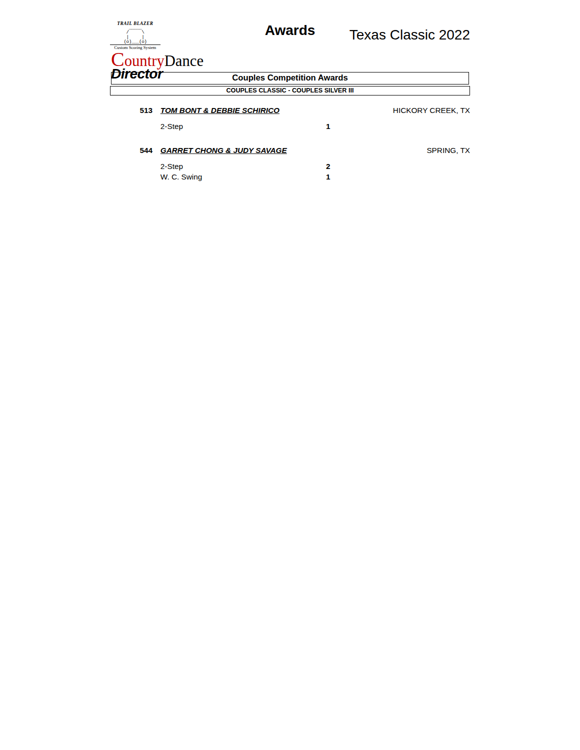TRAIL BLAZER _____ / \ | | (o)___(o) Custom Scoring System
Country Dance
Director
Texas Classic 2022
Awards
Couples Competition Awards
COUPLES CLASSIC - COUPLES SILVER III
513 Tom Bont & Debbie Schirico
HICKORY CREEK, TX
2-Step 1
544 Garret Chong & Judy Savage
SPRING, TX
2-Step 2
W. C. Swing 1